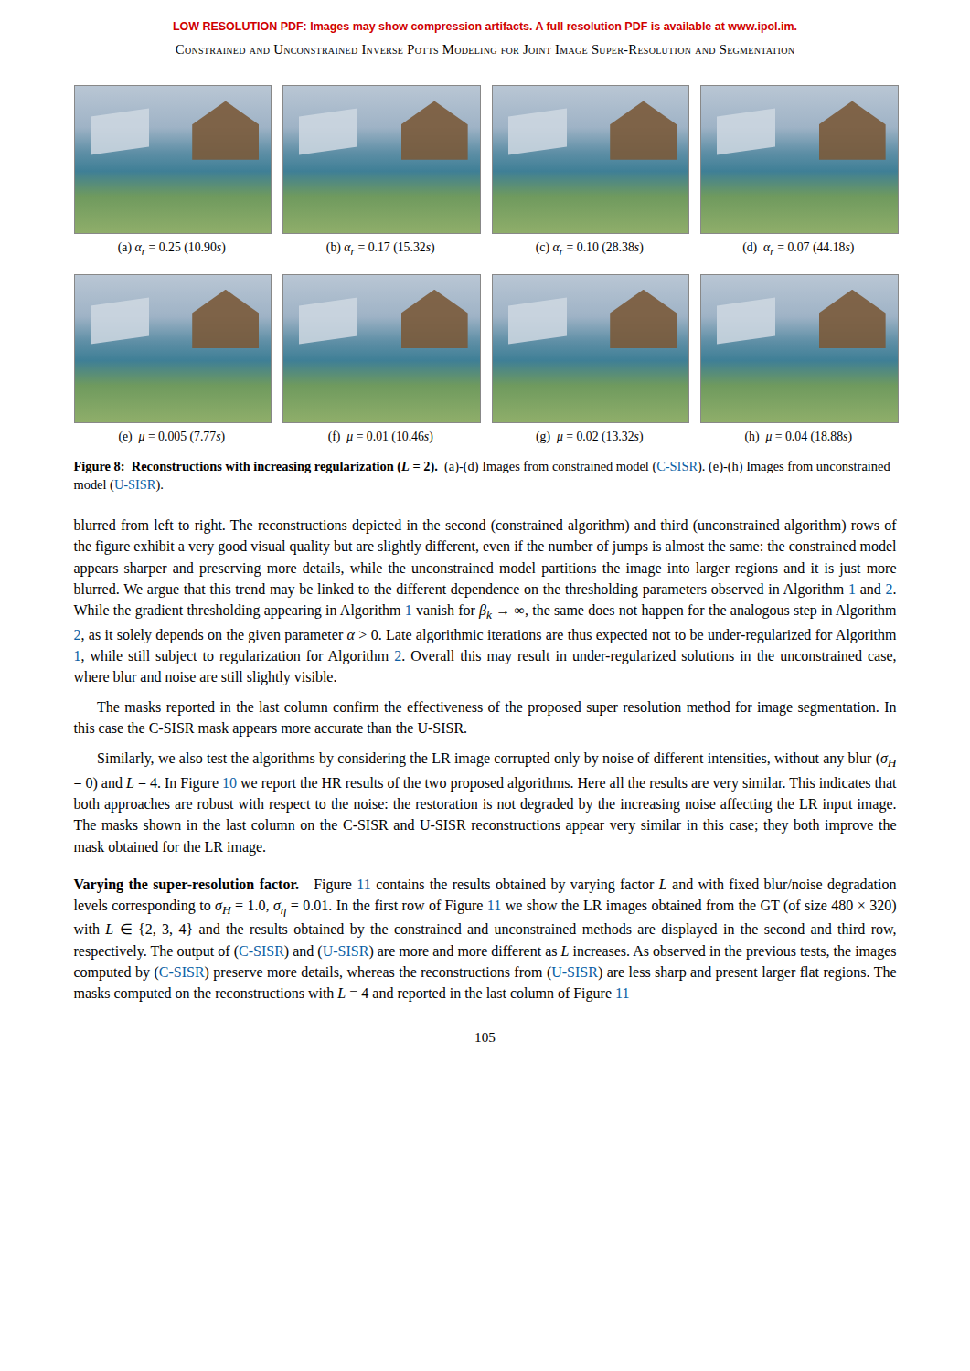LOW RESOLUTION PDF: Images may show compression artifacts. A full resolution PDF is available at www.ipol.im.
Constrained and Unconstrained Inverse Potts Modeling for Joint Image Super-Resolution and Segmentation
(a) αr = 0.25 (10.90s)
(b) αr = 0.17 (15.32s)
(c) αr = 0.10 (28.38s)
(d) αr = 0.07 (44.18s)
(e) μ = 0.005 (7.77s)
(f) μ = 0.01 (10.46s)
(g) μ = 0.02 (13.32s)
(h) μ = 0.04 (18.88s)
Figure 8: Reconstructions with increasing regularization (L = 2). (a)-(d) Images from constrained model (C-SISR). (e)-(h) Images from unconstrained model (U-SISR).
blurred from left to right. The reconstructions depicted in the second (constrained algorithm) and third (unconstrained algorithm) rows of the figure exhibit a very good visual quality but are slightly different, even if the number of jumps is almost the same: the constrained model appears sharper and preserving more details, while the unconstrained model partitions the image into larger regions and it is just more blurred. We argue that this trend may be linked to the different dependence on the thresholding parameters observed in Algorithm 1 and 2. While the gradient thresholding appearing in Algorithm 1 vanish for βk → ∞, the same does not happen for the analogous step in Algorithm 2, as it solely depends on the given parameter α > 0. Late algorithmic iterations are thus expected not to be under-regularized for Algorithm 1, while still subject to regularization for Algorithm 2. Overall this may result in under-regularized solutions in the unconstrained case, where blur and noise are still slightly visible.
The masks reported in the last column confirm the effectiveness of the proposed super resolution method for image segmentation. In this case the C-SISR mask appears more accurate than the U-SISR.
Similarly, we also test the algorithms by considering the LR image corrupted only by noise of different intensities, without any blur (σH = 0) and L = 4. In Figure 10 we report the HR results of the two proposed algorithms. Here all the results are very similar. This indicates that both approaches are robust with respect to the noise: the restoration is not degraded by the increasing noise affecting the LR input image. The masks shown in the last column on the C-SISR and U-SISR reconstructions appear very similar in this case; they both improve the mask obtained for the LR image.
Varying the super-resolution factor. Figure 11 contains the results obtained by varying factor L and with fixed blur/noise degradation levels corresponding to σH = 1.0, ση = 0.01. In the first row of Figure 11 we show the LR images obtained from the GT (of size 480 × 320) with L ∈ {2, 3, 4} and the results obtained by the constrained and unconstrained methods are displayed in the second and third row, respectively. The output of (C-SISR) and (U-SISR) are more and more different as L increases. As observed in the previous tests, the images computed by (C-SISR) preserve more details, whereas the reconstructions from (U-SISR) are less sharp and present larger flat regions. The masks computed on the reconstructions with L = 4 and reported in the last column of Figure 11
105